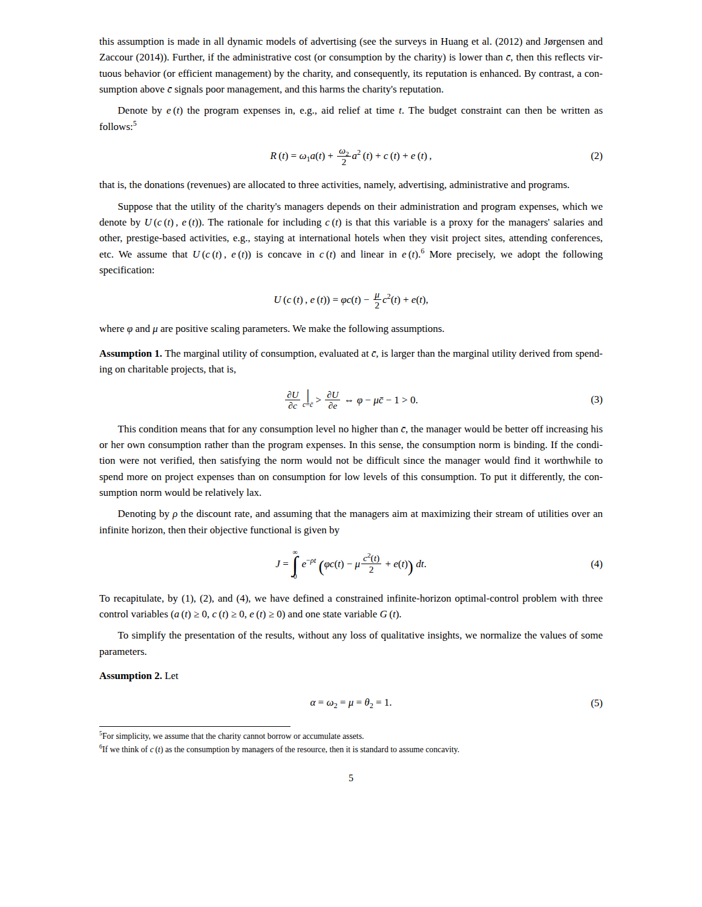this assumption is made in all dynamic models of advertising (see the surveys in Huang et al. (2012) and Jørgensen and Zaccour (2014)). Further, if the administrative cost (or consumption by the charity) is lower than c̄, then this reflects virtuous behavior (or efficient management) by the charity, and consequently, its reputation is enhanced. By contrast, a consumption above c̄ signals poor management, and this harms the charity's reputation.
Denote by e (t) the program expenses in, e.g., aid relief at time t. The budget constraint can then be written as follows:5
R (t) = ω1a(t) + ω22 a2 (t) + c (t) + e (t) , (2)
that is, the donations (revenues) are allocated to three activities, namely, advertising, administrative and programs.
Suppose that the utility of the charity's managers depends on their administration and program expenses, which we denote by U (c (t) , e (t)). The rationale for including c (t) is that this variable is a proxy for the managers' salaries and other, prestige-based activities, e.g., staying at international hotels when they visit project sites, attending conferences, etc. We assume that U (c (t) , e (t)) is concave in c (t) and linear in e (t).6 More precisely, we adopt the following specification:
U (c (t) , e (t)) = φc(t) − μ 2 c2(t) + e(t),
where φ and μ are positive scaling parameters. We make the following assumptions.
Assumption 1. The marginal utility of consumption, evaluated at c̄, is larger than the marginal utility derived from spending on charitable projects, that is,
∂U∂c|c=c̄ > ∂U∂e ⇔ φ − μc̄ − 1 > 0. (3)
This condition means that for any consumption level no higher than c̄, the manager would be better off increasing his or her own consumption rather than the program expenses. In this sense, the consumption norm is binding. If the condition were not verified, then satisfying the norm would not be difficult since the manager would find it worthwhile to spend more on project expenses than on consumption for low levels of this consumption. To put it differently, the consumption norm would be relatively lax.
Denoting by ρ the discount rate, and assuming that the managers aim at maximizing their stream of utilities over an infinite horizon, then their objective functional is given by
J = ∞∫0 e−ρt (φc(t) − μc2(t) 2 + e(t)) dt. (4)
To recapitulate, by (1), (2), and (4), we have defined a constrained infinite-horizon optimal-control problem with three control variables (a (t) ≥ 0, c (t) ≥ 0, e (t) ≥ 0) and one state variable G (t).
To simplify the presentation of the results, without any loss of qualitative insights, we normalize the values of some parameters.
Assumption 2. Let
α = ω2 = μ = θ2 = 1. (5)
5For simplicity, we assume that the charity cannot borrow or accumulate assets.
6If we think of c (t) as the consumption by managers of the resource, then it is standard to assume concavity.
5